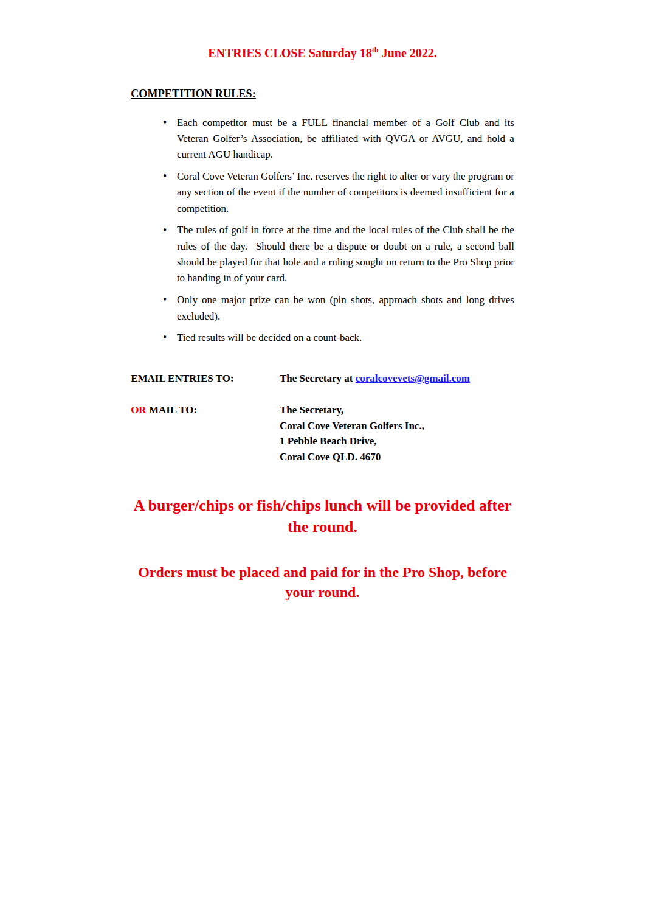ENTRIES CLOSE Saturday 18th June 2022.
COMPETITION RULES:
Each competitor must be a FULL financial member of a Golf Club and its Veteran Golfer’s Association, be affiliated with QVGA or AVGU, and hold a current AGU handicap.
Coral Cove Veteran Golfers’ Inc. reserves the right to alter or vary the program or any section of the event if the number of competitors is deemed insufficient for a competition.
The rules of golf in force at the time and the local rules of the Club shall be the rules of the day. Should there be a dispute or doubt on a rule, a second ball should be played for that hole and a ruling sought on return to the Pro Shop prior to handing in of your card.
Only one major prize can be won (pin shots, approach shots and long drives excluded).
Tied results will be decided on a count-back.
EMAIL ENTRIES TO: The Secretary at coralcovevets@gmail.com
OR MAIL TO: The Secretary,
Coral Cove Veteran Golfers Inc.,
1 Pebble Beach Drive,
Coral Cove QLD. 4670
A burger/chips or fish/chips lunch will be provided after the round.
Orders must be placed and paid for in the Pro Shop, before your round.